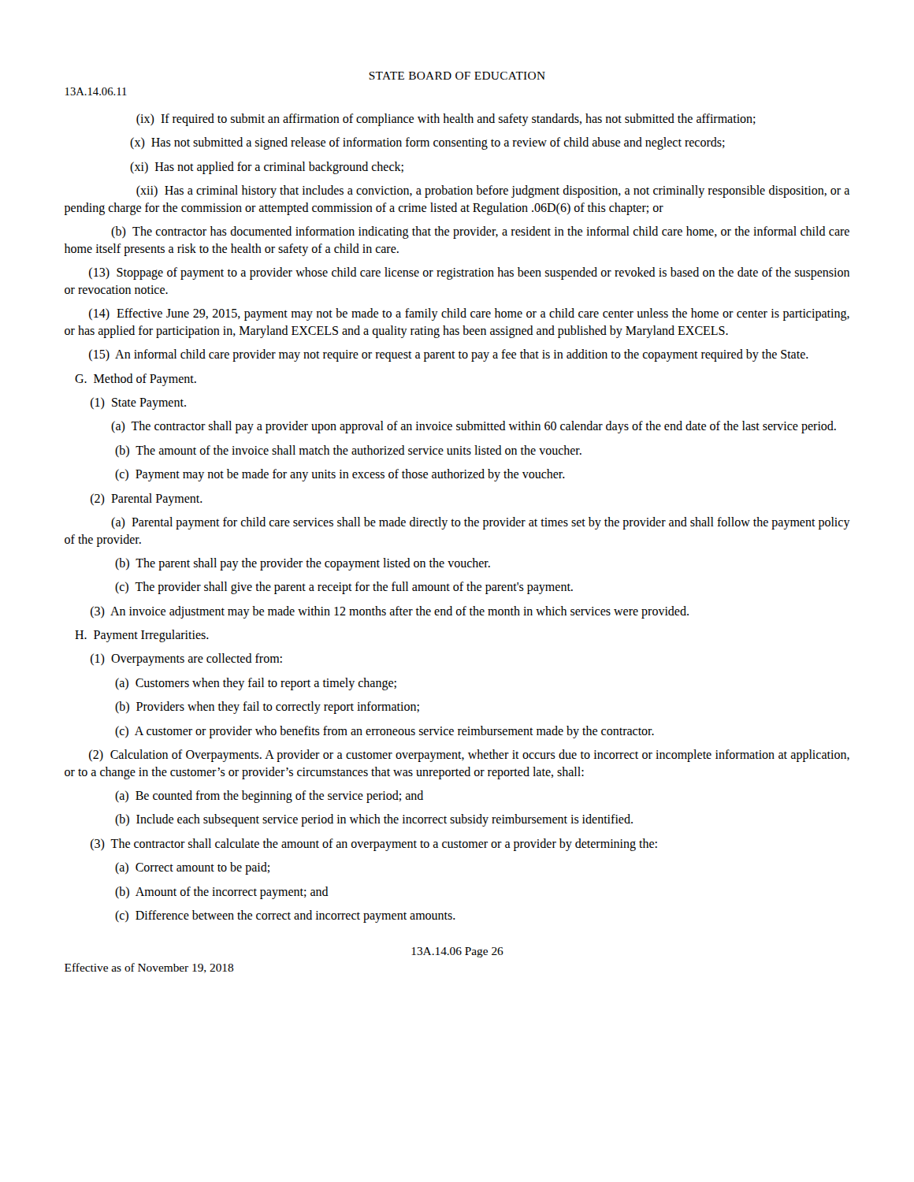STATE BOARD OF EDUCATION
13A.14.06.11
(ix) If required to submit an affirmation of compliance with health and safety standards, has not submitted the affirmation;
(x) Has not submitted a signed release of information form consenting to a review of child abuse and neglect records;
(xi) Has not applied for a criminal background check;
(xii) Has a criminal history that includes a conviction, a probation before judgment disposition, a not criminally responsible disposition, or a pending charge for the commission or attempted commission of a crime listed at Regulation .06D(6) of this chapter; or
(b) The contractor has documented information indicating that the provider, a resident in the informal child care home, or the informal child care home itself presents a risk to the health or safety of a child in care.
(13) Stoppage of payment to a provider whose child care license or registration has been suspended or revoked is based on the date of the suspension or revocation notice.
(14) Effective June 29, 2015, payment may not be made to a family child care home or a child care center unless the home or center is participating, or has applied for participation in, Maryland EXCELS and a quality rating has been assigned and published by Maryland EXCELS.
(15) An informal child care provider may not require or request a parent to pay a fee that is in addition to the copayment required by the State.
G. Method of Payment.
(1) State Payment.
(a) The contractor shall pay a provider upon approval of an invoice submitted within 60 calendar days of the end date of the last service period.
(b) The amount of the invoice shall match the authorized service units listed on the voucher.
(c) Payment may not be made for any units in excess of those authorized by the voucher.
(2) Parental Payment.
(a) Parental payment for child care services shall be made directly to the provider at times set by the provider and shall follow the payment policy of the provider.
(b) The parent shall pay the provider the copayment listed on the voucher.
(c) The provider shall give the parent a receipt for the full amount of the parent's payment.
(3) An invoice adjustment may be made within 12 months after the end of the month in which services were provided.
H. Payment Irregularities.
(1) Overpayments are collected from:
(a) Customers when they fail to report a timely change;
(b) Providers when they fail to correctly report information;
(c) A customer or provider who benefits from an erroneous service reimbursement made by the contractor.
(2) Calculation of Overpayments. A provider or a customer overpayment, whether it occurs due to incorrect or incomplete information at application, or to a change in the customer’s or provider’s circumstances that was unreported or reported late, shall:
(a) Be counted from the beginning of the service period; and
(b) Include each subsequent service period in which the incorrect subsidy reimbursement is identified.
(3) The contractor shall calculate the amount of an overpayment to a customer or a provider by determining the:
(a) Correct amount to be paid;
(b) Amount of the incorrect payment; and
(c) Difference between the correct and incorrect payment amounts.
13A.14.06 Page 26
Effective as of November 19, 2018